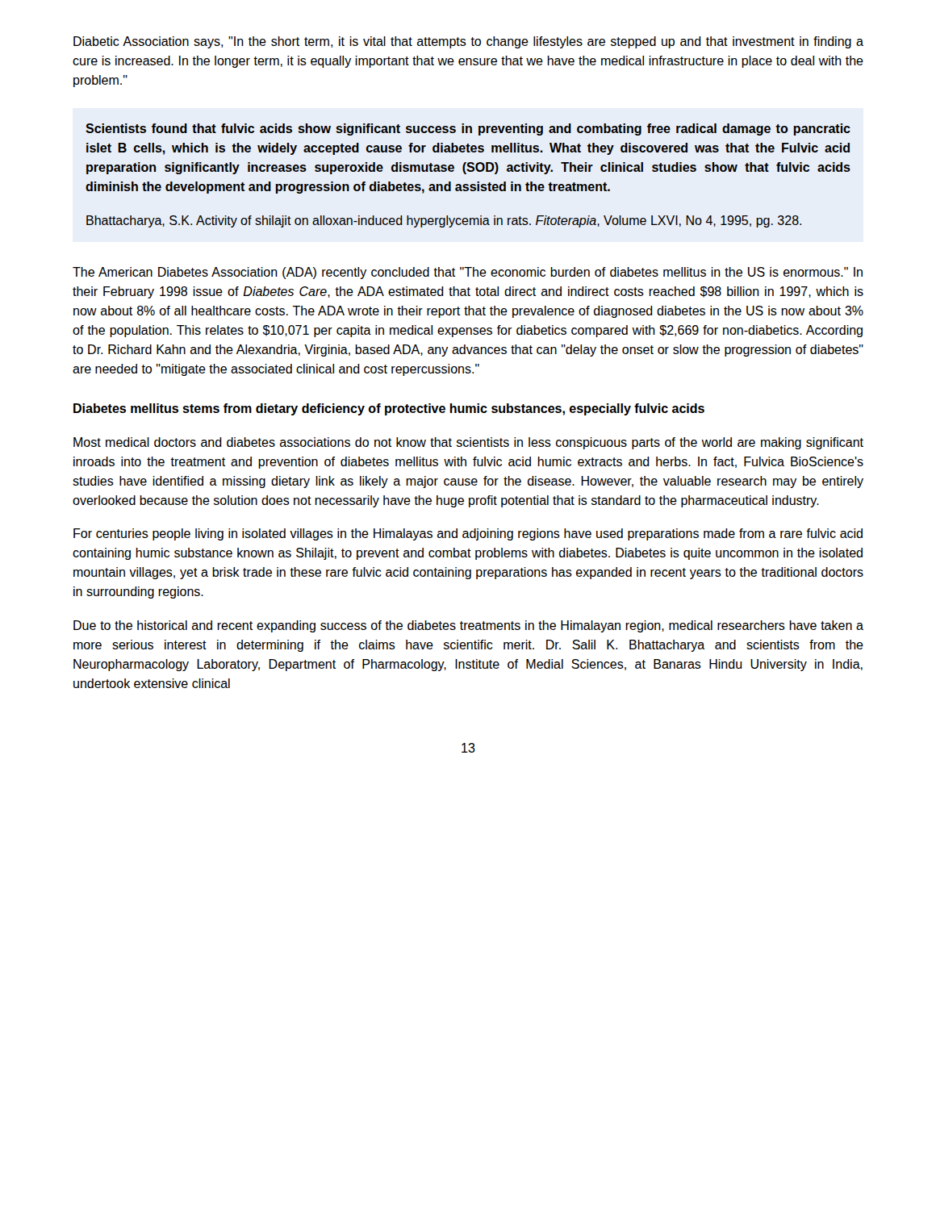Diabetic Association says, "In the short term, it is vital that attempts to change lifestyles are stepped up and that investment in finding a cure is increased. In the longer term, it is equally important that we ensure that we have the medical infrastructure in place to deal with the problem."
Scientists found that fulvic acids show significant success in preventing and combating free radical damage to pancratic islet B cells, which is the widely accepted cause for diabetes mellitus. What they discovered was that the Fulvic acid preparation significantly increases superoxide dismutase (SOD) activity. Their clinical studies show that fulvic acids diminish the development and progression of diabetes, and assisted in the treatment.
Bhattacharya, S.K. Activity of shilajit on alloxan-induced hyperglycemia in rats. Fitoterapia, Volume LXVI, No 4, 1995, pg. 328.
The American Diabetes Association (ADA) recently concluded that "The economic burden of diabetes mellitus in the US is enormous." In their February 1998 issue of Diabetes Care, the ADA estimated that total direct and indirect costs reached $98 billion in 1997, which is now about 8% of all healthcare costs. The ADA wrote in their report that the prevalence of diagnosed diabetes in the US is now about 3% of the population. This relates to $10,071 per capita in medical expenses for diabetics compared with $2,669 for non-diabetics. According to Dr. Richard Kahn and the Alexandria, Virginia, based ADA, any advances that can "delay the onset or slow the progression of diabetes" are needed to "mitigate the associated clinical and cost repercussions."
Diabetes mellitus stems from dietary deficiency of protective humic substances, especially fulvic acids
Most medical doctors and diabetes associations do not know that scientists in less conspicuous parts of the world are making significant inroads into the treatment and prevention of diabetes mellitus with fulvic acid humic extracts and herbs. In fact, Fulvica BioScience's studies have identified a missing dietary link as likely a major cause for the disease. However, the valuable research may be entirely overlooked because the solution does not necessarily have the huge profit potential that is standard to the pharmaceutical industry.
For centuries people living in isolated villages in the Himalayas and adjoining regions have used preparations made from a rare fulvic acid containing humic substance known as Shilajit, to prevent and combat problems with diabetes. Diabetes is quite uncommon in the isolated mountain villages, yet a brisk trade in these rare fulvic acid containing preparations has expanded in recent years to the traditional doctors in surrounding regions.
Due to the historical and recent expanding success of the diabetes treatments in the Himalayan region, medical researchers have taken a more serious interest in determining if the claims have scientific merit. Dr. Salil K. Bhattacharya and scientists from the Neuropharmacology Laboratory, Department of Pharmacology, Institute of Medial Sciences, at Banaras Hindu University in India, undertook extensive clinical
13